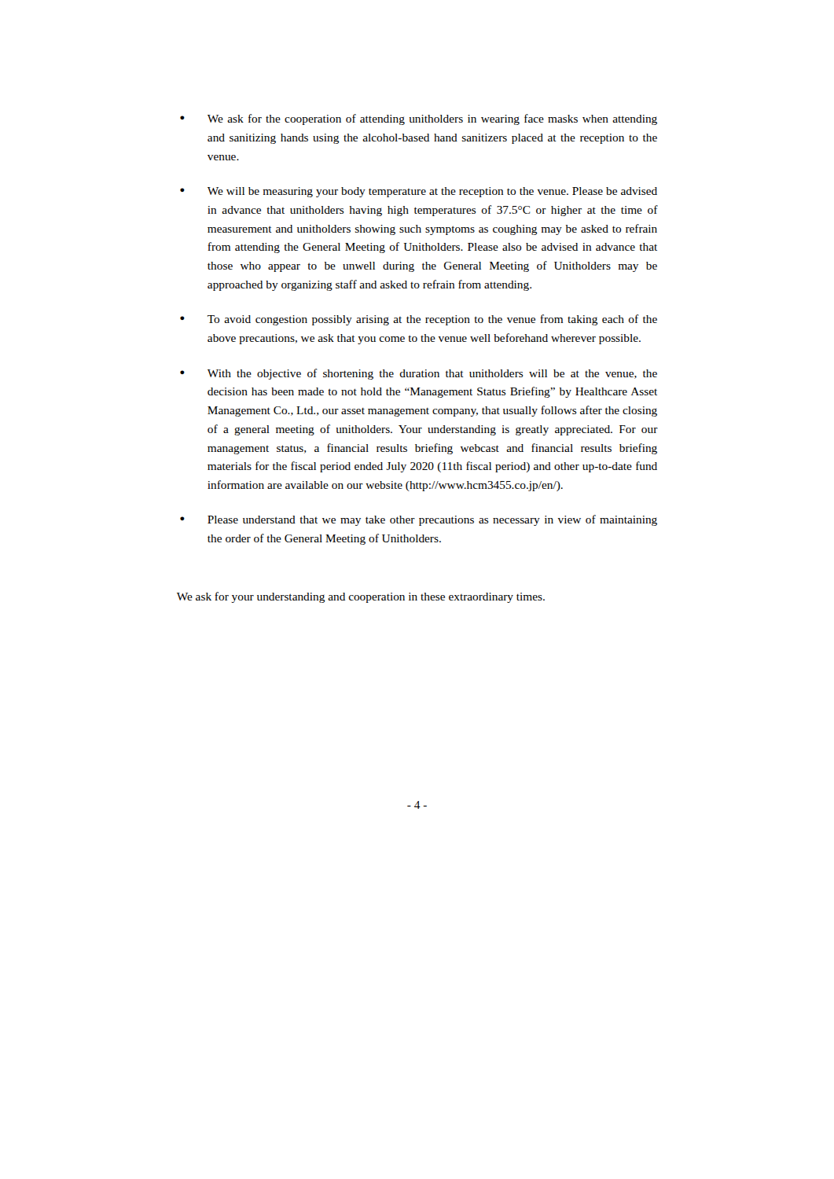We ask for the cooperation of attending unitholders in wearing face masks when attending and sanitizing hands using the alcohol-based hand sanitizers placed at the reception to the venue.
We will be measuring your body temperature at the reception to the venue. Please be advised in advance that unitholders having high temperatures of 37.5°C or higher at the time of measurement and unitholders showing such symptoms as coughing may be asked to refrain from attending the General Meeting of Unitholders. Please also be advised in advance that those who appear to be unwell during the General Meeting of Unitholders may be approached by organizing staff and asked to refrain from attending.
To avoid congestion possibly arising at the reception to the venue from taking each of the above precautions, we ask that you come to the venue well beforehand wherever possible.
With the objective of shortening the duration that unitholders will be at the venue, the decision has been made to not hold the “Management Status Briefing” by Healthcare Asset Management Co., Ltd., our asset management company, that usually follows after the closing of a general meeting of unitholders. Your understanding is greatly appreciated. For our management status, a financial results briefing webcast and financial results briefing materials for the fiscal period ended July 2020 (11th fiscal period) and other up-to-date fund information are available on our website (http://www.hcm3455.co.jp/en/).
Please understand that we may take other precautions as necessary in view of maintaining the order of the General Meeting of Unitholders.
We ask for your understanding and cooperation in these extraordinary times.
- 4 -